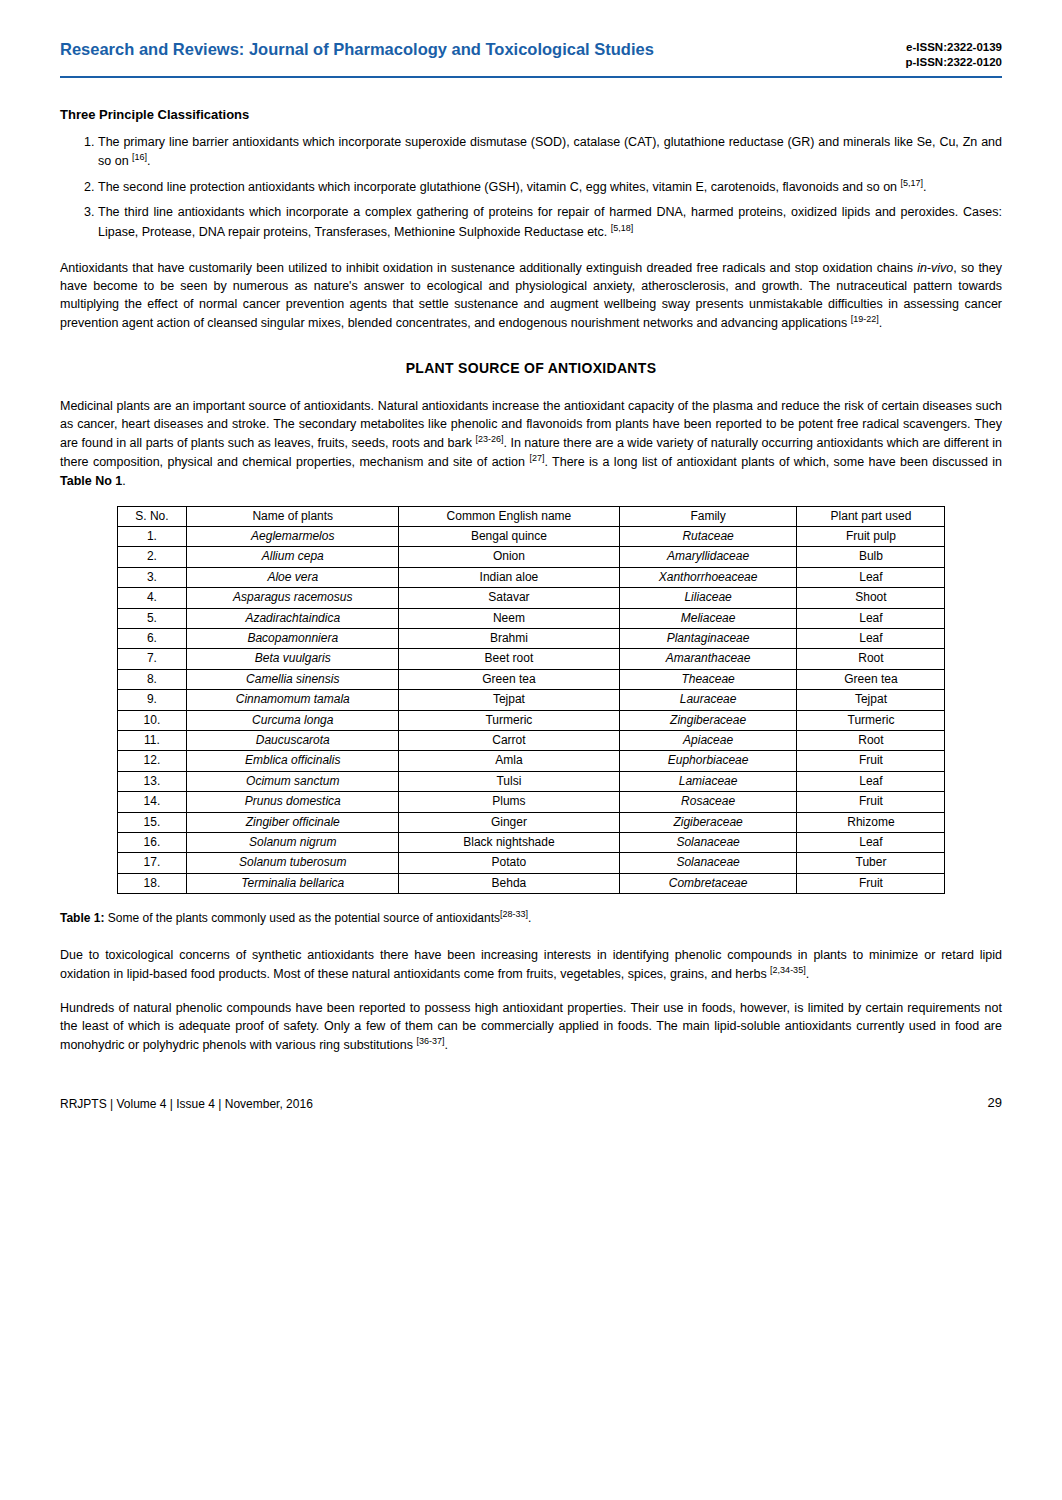Research and Reviews: Journal of Pharmacology and Toxicological Studies
e-ISSN:2322-0139
p-ISSN:2322-0120
Three Principle Classifications
The primary line barrier antioxidants which incorporate superoxide dismutase (SOD), catalase (CAT), glutathione reductase (GR) and minerals like Se, Cu, Zn and so on [16].
The second line protection antioxidants which incorporate glutathione (GSH), vitamin C, egg whites, vitamin E, carotenoids, flavonoids and so on [5,17].
The third line antioxidants which incorporate a complex gathering of proteins for repair of harmed DNA, harmed proteins, oxidized lipids and peroxides. Cases: Lipase, Protease, DNA repair proteins, Transferases, Methionine Sulphoxide Reductase etc. [5,18]
Antioxidants that have customarily been utilized to inhibit oxidation in sustenance additionally extinguish dreaded free radicals and stop oxidation chains in-vivo, so they have become to be seen by numerous as nature's answer to ecological and physiological anxiety, atherosclerosis, and growth. The nutraceutical pattern towards multiplying the effect of normal cancer prevention agents that settle sustenance and augment wellbeing sway presents unmistakable difficulties in assessing cancer prevention agent action of cleansed singular mixes, blended concentrates, and endogenous nourishment networks and advancing applications [19-22].
PLANT SOURCE OF ANTIOXIDANTS
Medicinal plants are an important source of antioxidants. Natural antioxidants increase the antioxidant capacity of the plasma and reduce the risk of certain diseases such as cancer, heart diseases and stroke. The secondary metabolites like phenolic and flavonoids from plants have been reported to be potent free radical scavengers. They are found in all parts of plants such as leaves, fruits, seeds, roots and bark [23-26]. In nature there are a wide variety of naturally occurring antioxidants which are different in there composition, physical and chemical properties, mechanism and site of action [27]. There is a long list of antioxidant plants of which, some have been discussed in Table No 1.
| S. No. | Name of plants | Common English name | Family | Plant part used |
| --- | --- | --- | --- | --- |
| 1. | Aeglemarmelos | Bengal quince | Rutaceae | Fruit pulp |
| 2. | Allium cepa | Onion | Amaryllidaceae | Bulb |
| 3. | Aloe vera | Indian aloe | Xanthorrhoeaceae | Leaf |
| 4. | Asparagus racemosus | Satavar | Liliaceae | Shoot |
| 5. | Azadirachtaindica | Neem | Meliaceae | Leaf |
| 6. | Bacopamonniera | Brahmi | Plantaginaceae | Leaf |
| 7. | Beta vuulgaris | Beet root | Amaranthaceae | Root |
| 8. | Camellia sinensis | Green tea | Theaceae | Green tea |
| 9. | Cinnamomum tamala | Tejpat | Lauraceae | Tejpat |
| 10. | Curcuma longa | Turmeric | Zingiberaceae | Turmeric |
| 11. | Daucuscarota | Carrot | Apiaceae | Root |
| 12. | Emblica officinalis | Amla | Euphorbiaceae | Fruit |
| 13. | Ocimum sanctum | Tulsi | Lamiaceae | Leaf |
| 14. | Prunus domestica | Plums | Rosaceae | Fruit |
| 15. | Zingiber officinale | Ginger | Zigiberaceae | Rhizome |
| 16. | Solanum nigrum | Black nightshade | Solanaceae | Leaf |
| 17. | Solanum tuberosum | Potato | Solanaceae | Tuber |
| 18. | Terminalia bellarica | Behda | Combretaceae | Fruit |
Table 1: Some of the plants commonly used as the potential source of antioxidants[28-33].
Due to toxicological concerns of synthetic antioxidants there have been increasing interests in identifying phenolic compounds in plants to minimize or retard lipid oxidation in lipid-based food products. Most of these natural antioxidants come from fruits, vegetables, spices, grains, and herbs [2,34-35].
Hundreds of natural phenolic compounds have been reported to possess high antioxidant properties. Their use in foods, however, is limited by certain requirements not the least of which is adequate proof of safety. Only a few of them can be commercially applied in foods. The main lipid-soluble antioxidants currently used in food are monohydric or polyhydric phenols with various ring substitutions [36-37].
RRJPTS | Volume 4 | Issue 4 | November, 2016
29